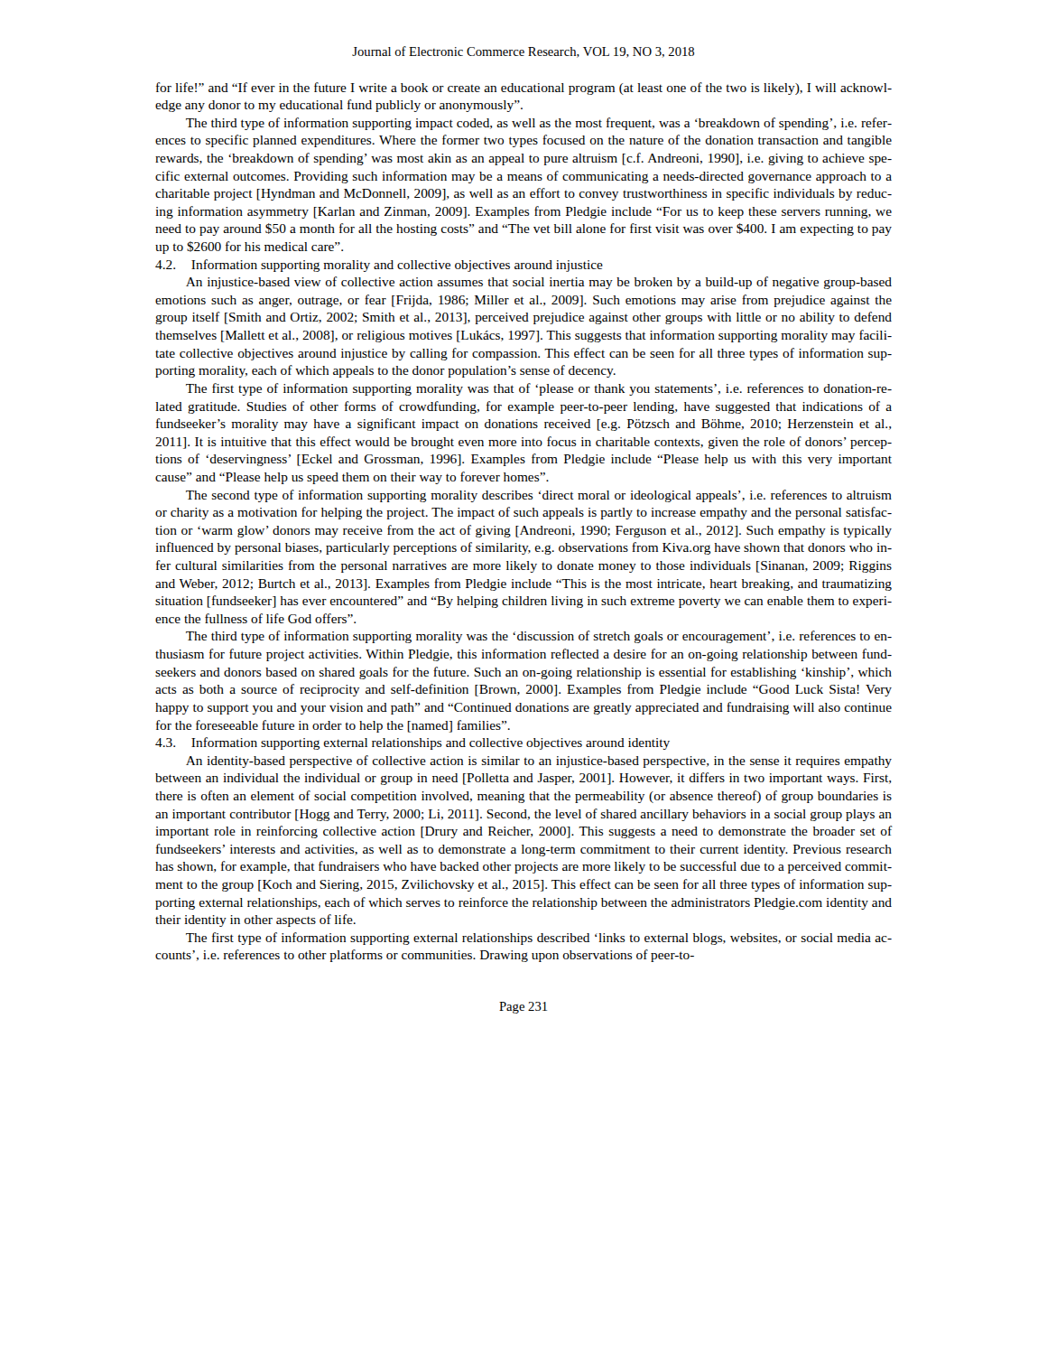Journal of Electronic Commerce Research, VOL 19, NO 3, 2018
for life!” and “If ever in the future I write a book or create an educational program (at least one of the two is likely), I will acknowledge any donor to my educational fund publicly or anonymously”.
The third type of information supporting impact coded, as well as the most frequent, was a ‘breakdown of spending’, i.e. references to specific planned expenditures. Where the former two types focused on the nature of the donation transaction and tangible rewards, the ‘breakdown of spending’ was most akin as an appeal to pure altruism [c.f. Andreoni, 1990], i.e. giving to achieve specific external outcomes. Providing such information may be a means of communicating a needs-directed governance approach to a charitable project [Hyndman and McDonnell, 2009], as well as an effort to convey trustworthiness in specific individuals by reducing information asymmetry [Karlan and Zinman, 2009]. Examples from Pledgie include “For us to keep these servers running, we need to pay around $50 a month for all the hosting costs” and “The vet bill alone for first visit was over $400. I am expecting to pay up to $2600 for his medical care”.
4.2. Information supporting morality and collective objectives around injustice
An injustice-based view of collective action assumes that social inertia may be broken by a build-up of negative group-based emotions such as anger, outrage, or fear [Frijda, 1986; Miller et al., 2009]. Such emotions may arise from prejudice against the group itself [Smith and Ortiz, 2002; Smith et al., 2013], perceived prejudice against other groups with little or no ability to defend themselves [Mallett et al., 2008], or religious motives [Lukács, 1997]. This suggests that information supporting morality may facilitate collective objectives around injustice by calling for compassion. This effect can be seen for all three types of information supporting morality, each of which appeals to the donor population’s sense of decency.
The first type of information supporting morality was that of ‘please or thank you statements’, i.e. references to donation-related gratitude. Studies of other forms of crowdfunding, for example peer-to-peer lending, have suggested that indications of a fundseeker’s morality may have a significant impact on donations received [e.g. Pötzsch and Böhme, 2010; Herzenstein et al., 2011]. It is intuitive that this effect would be brought even more into focus in charitable contexts, given the role of donors’ perceptions of ‘deservingness’ [Eckel and Grossman, 1996]. Examples from Pledgie include “Please help us with this very important cause” and “Please help us speed them on their way to forever homes”.
The second type of information supporting morality describes ‘direct moral or ideological appeals’, i.e. references to altruism or charity as a motivation for helping the project. The impact of such appeals is partly to increase empathy and the personal satisfaction or ‘warm glow’ donors may receive from the act of giving [Andreoni, 1990; Ferguson et al., 2012]. Such empathy is typically influenced by personal biases, particularly perceptions of similarity, e.g. observations from Kiva.org have shown that donors who infer cultural similarities from the personal narratives are more likely to donate money to those individuals [Sinanan, 2009; Riggins and Weber, 2012; Burtch et al., 2013]. Examples from Pledgie include “This is the most intricate, heart breaking, and traumatizing situation [fundseeker] has ever encountered” and “By helping children living in such extreme poverty we can enable them to experience the fullness of life God offers”.
The third type of information supporting morality was the ‘discussion of stretch goals or encouragement’, i.e. references to enthusiasm for future project activities. Within Pledgie, this information reflected a desire for an on-going relationship between fundseekers and donors based on shared goals for the future. Such an on-going relationship is essential for establishing ‘kinship’, which acts as both a source of reciprocity and self-definition [Brown, 2000]. Examples from Pledgie include “Good Luck Sista! Very happy to support you and your vision and path” and “Continued donations are greatly appreciated and fundraising will also continue for the foreseeable future in order to help the [named] families”.
4.3. Information supporting external relationships and collective objectives around identity
An identity-based perspective of collective action is similar to an injustice-based perspective, in the sense it requires empathy between an individual the individual or group in need [Polletta and Jasper, 2001]. However, it differs in two important ways. First, there is often an element of social competition involved, meaning that the permeability (or absence thereof) of group boundaries is an important contributor [Hogg and Terry, 2000; Li, 2011]. Second, the level of shared ancillary behaviors in a social group plays an important role in reinforcing collective action [Drury and Reicher, 2000]. This suggests a need to demonstrate the broader set of fundseekers’ interests and activities, as well as to demonstrate a long-term commitment to their current identity. Previous research has shown, for example, that fundraisers who have backed other projects are more likely to be successful due to a perceived commitment to the group [Koch and Siering, 2015, Zvilichovsky et al., 2015]. This effect can be seen for all three types of information supporting external relationships, each of which serves to reinforce the relationship between the administrators Pledgie.com identity and their identity in other aspects of life.
The first type of information supporting external relationships described ‘links to external blogs, websites, or social media accounts’, i.e. references to other platforms or communities. Drawing upon observations of peer-to-
Page 231